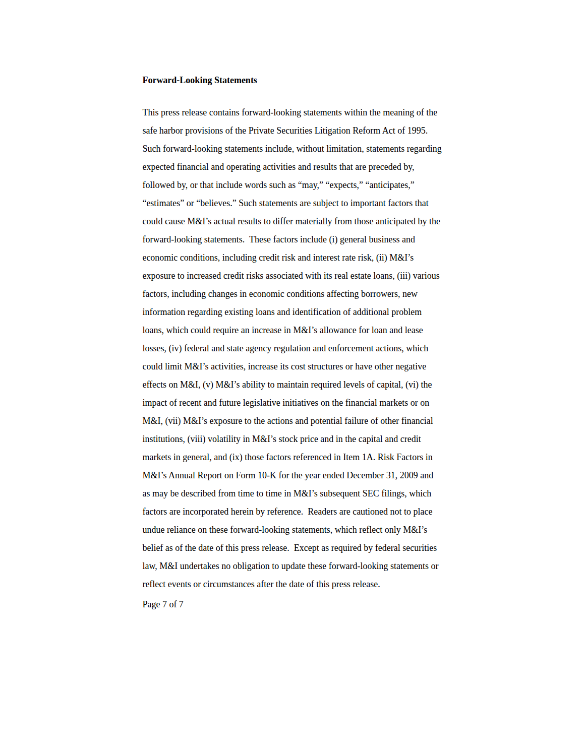Forward-Looking Statements
This press release contains forward-looking statements within the meaning of the safe harbor provisions of the Private Securities Litigation Reform Act of 1995. Such forward-looking statements include, without limitation, statements regarding expected financial and operating activities and results that are preceded by, followed by, or that include words such as “may,” “expects,” “anticipates,” “estimates” or “believes.” Such statements are subject to important factors that could cause M&I’s actual results to differ materially from those anticipated by the forward-looking statements. These factors include (i) general business and economic conditions, including credit risk and interest rate risk, (ii) M&I’s exposure to increased credit risks associated with its real estate loans, (iii) various factors, including changes in economic conditions affecting borrowers, new information regarding existing loans and identification of additional problem loans, which could require an increase in M&I’s allowance for loan and lease losses, (iv) federal and state agency regulation and enforcement actions, which could limit M&I’s activities, increase its cost structures or have other negative effects on M&I, (v) M&I’s ability to maintain required levels of capital, (vi) the impact of recent and future legislative initiatives on the financial markets or on M&I, (vii) M&I’s exposure to the actions and potential failure of other financial institutions, (viii) volatility in M&I’s stock price and in the capital and credit markets in general, and (ix) those factors referenced in Item 1A. Risk Factors in M&I’s Annual Report on Form 10-K for the year ended December 31, 2009 and as may be described from time to time in M&I’s subsequent SEC filings, which factors are incorporated herein by reference. Readers are cautioned not to place undue reliance on these forward-looking statements, which reflect only M&I’s belief as of the date of this press release. Except as required by federal securities law, M&I undertakes no obligation to update these forward-looking statements or reflect events or circumstances after the date of this press release.
Page 7 of 7